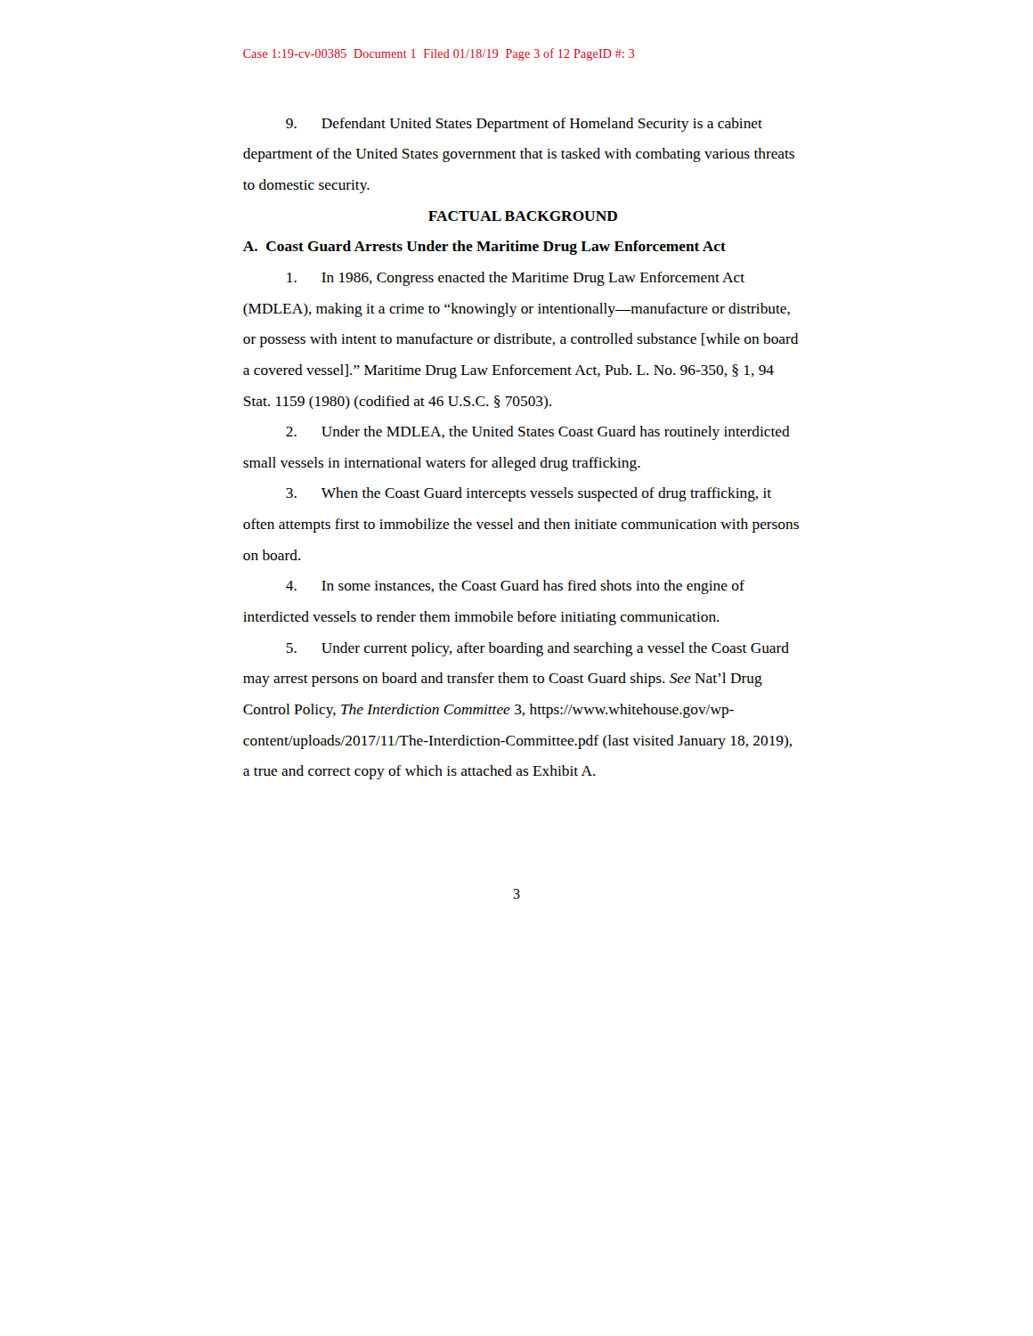Case 1:19-cv-00385 Document 1 Filed 01/18/19 Page 3 of 12 PageID #: 3
9. Defendant United States Department of Homeland Security is a cabinet department of the United States government that is tasked with combating various threats to domestic security.
FACTUAL BACKGROUND
A. Coast Guard Arrests Under the Maritime Drug Law Enforcement Act
1. In 1986, Congress enacted the Maritime Drug Law Enforcement Act (MDLEA), making it a crime to “knowingly or intentionally—manufacture or distribute, or possess with intent to manufacture or distribute, a controlled substance [while on board a covered vessel].” Maritime Drug Law Enforcement Act, Pub. L. No. 96-350, § 1, 94 Stat. 1159 (1980) (codified at 46 U.S.C. § 70503).
2. Under the MDLEA, the United States Coast Guard has routinely interdicted small vessels in international waters for alleged drug trafficking.
3. When the Coast Guard intercepts vessels suspected of drug trafficking, it often attempts first to immobilize the vessel and then initiate communication with persons on board.
4. In some instances, the Coast Guard has fired shots into the engine of interdicted vessels to render them immobile before initiating communication.
5. Under current policy, after boarding and searching a vessel the Coast Guard may arrest persons on board and transfer them to Coast Guard ships. See Nat’l Drug Control Policy, The Interdiction Committee 3, https://www.whitehouse.gov/wp-content/uploads/2017/11/The-Interdiction-Committee.pdf (last visited January 18, 2019), a true and correct copy of which is attached as Exhibit A.
3